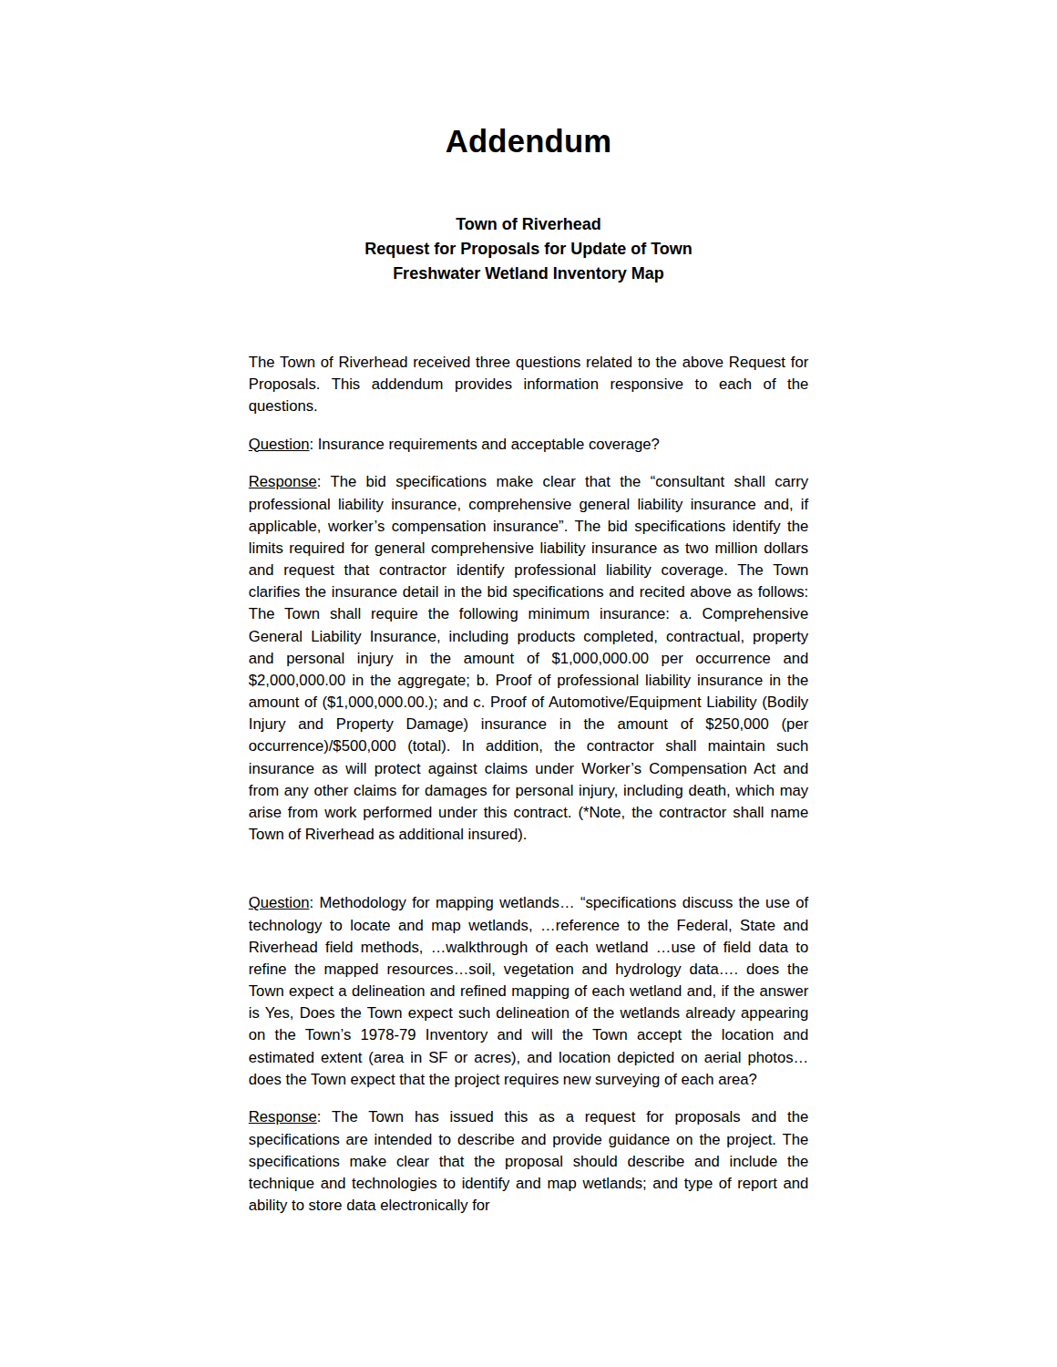Addendum
Town of Riverhead
Request for Proposals for Update of Town
Freshwater Wetland Inventory Map
The Town of Riverhead received three questions related to the above Request for Proposals. This addendum provides information responsive to each of the questions.
Question: Insurance requirements and acceptable coverage?
Response: The bid specifications make clear that the “consultant shall carry professional liability insurance, comprehensive general liability insurance and, if applicable, worker’s compensation insurance”. The bid specifications identify the limits required for general comprehensive liability insurance as two million dollars and request that contractor identify professional liability coverage. The Town clarifies the insurance detail in the bid specifications and recited above as follows: The Town shall require the following minimum insurance: a. Comprehensive General Liability Insurance, including products completed, contractual, property and personal injury in the amount of $1,000,000.00 per occurrence and $2,000,000.00 in the aggregate; b. Proof of professional liability insurance in the amount of ($1,000,000.00.); and c. Proof of Automotive/Equipment Liability (Bodily Injury and Property Damage) insurance in the amount of $250,000 (per occurrence)/$500,000 (total). In addition, the contractor shall maintain such insurance as will protect against claims under Worker’s Compensation Act and from any other claims for damages for personal injury, including death, which may arise from work performed under this contract. (*Note, the contractor shall name Town of Riverhead as additional insured).
Question: Methodology for mapping wetlands… “specifications discuss the use of technology to locate and map wetlands, …reference to the Federal, State and Riverhead field methods, …walkthrough of each wetland …use of field data to refine the mapped resources…soil, vegetation and hydrology data…. does the Town expect a delineation and refined mapping of each wetland and, if the answer is Yes, Does the Town expect such delineation of the wetlands already appearing on the Town’s 1978-79 Inventory and will the Town accept the location and estimated extent (area in SF or acres), and location depicted on aerial photos…does the Town expect that the project requires new surveying of each area?
Response: The Town has issued this as a request for proposals and the specifications are intended to describe and provide guidance on the project. The specifications make clear that the proposal should describe and include the technique and technologies to identify and map wetlands; and type of report and ability to store data electronically for